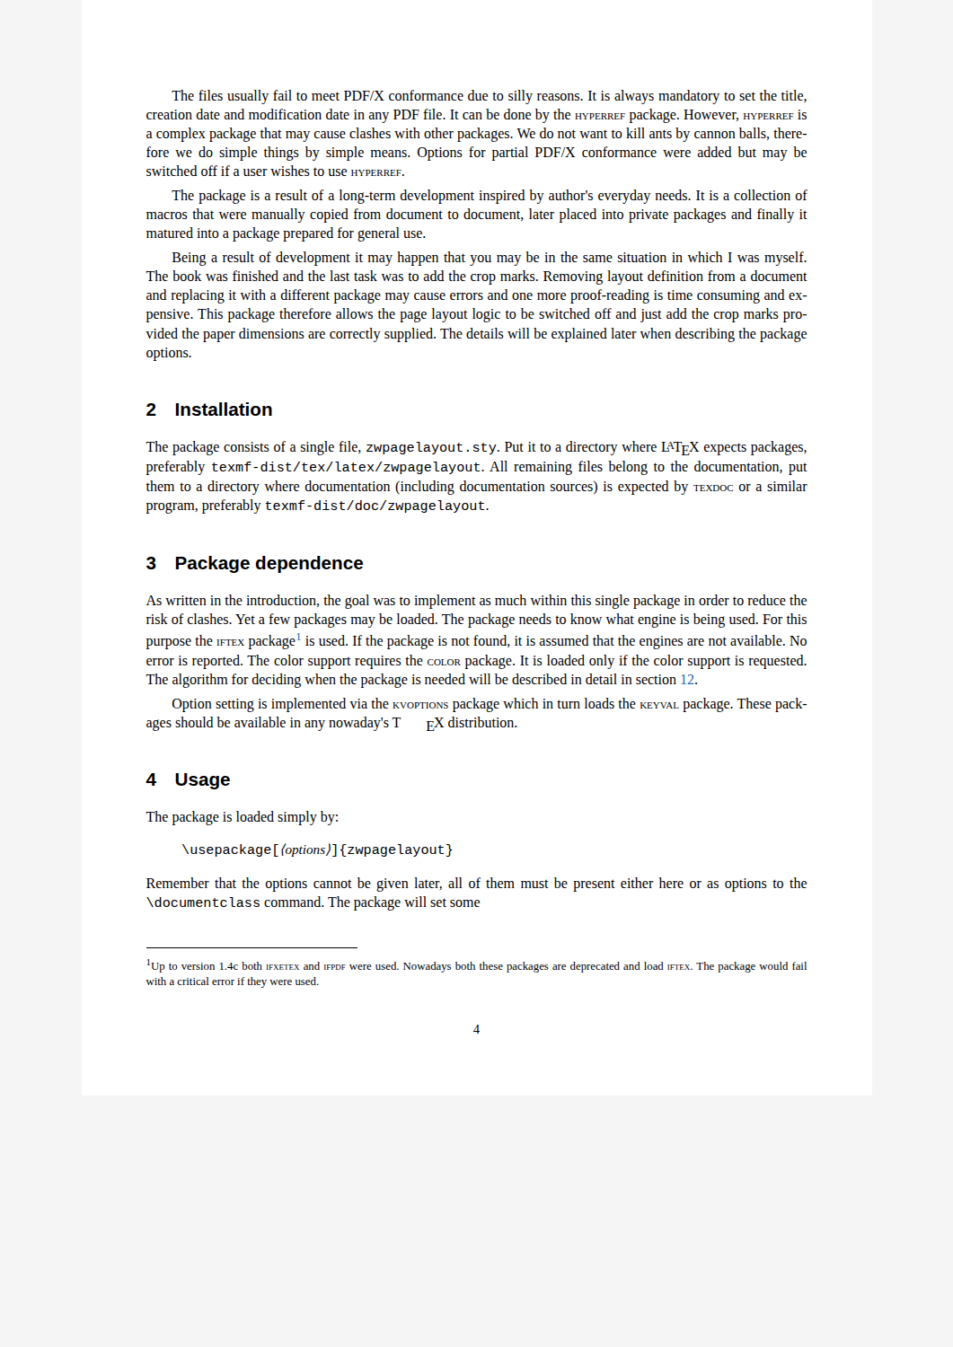The files usually fail to meet PDF/X conformance due to silly reasons. It is always mandatory to set the title, creation date and modification date in any PDF file. It can be done by the hyperref package. However, hyperref is a complex package that may cause clashes with other packages. We do not want to kill ants by cannon balls, therefore we do simple things by simple means. Options for partial PDF/X conformance were added but may be switched off if a user wishes to use hyperref.
The package is a result of a long-term development inspired by author's everyday needs. It is a collection of macros that were manually copied from document to document, later placed into private packages and finally it matured into a package prepared for general use.
Being a result of development it may happen that you may be in the same situation in which I was myself. The book was finished and the last task was to add the crop marks. Removing layout definition from a document and replacing it with a different package may cause errors and one more proof-reading is time consuming and expensive. This package therefore allows the page layout logic to be switched off and just add the crop marks provided the paper dimensions are correctly supplied. The details will be explained later when describing the package options.
2 Installation
The package consists of a single file, zwpagelayout.sty. Put it to a directory where LATEX expects packages, preferably texmf-dist/tex/latex/zwpagelayout. All remaining files belong to the documentation, put them to a directory where documentation (including documentation sources) is expected by texdoc or a similar program, preferably texmf-dist/doc/zwpagelayout.
3 Package dependence
As written in the introduction, the goal was to implement as much within this single package in order to reduce the risk of clashes. Yet a few packages may be loaded. The package needs to know what engine is being used. For this purpose the iftex package1 is used. If the package is not found, it is assumed that the engines are not available. No error is reported. The color support requires the color package. It is loaded only if the color support is requested. The algorithm for deciding when the package is needed will be described in detail in section 12.
Option setting is implemented via the kvoptions package which in turn loads the keyval package. These packages should be available in any nowaday's TEX distribution.
4 Usage
The package is loaded simply by:
\usepackage[⟨options⟩]{zwpagelayout}
Remember that the options cannot be given later, all of them must be present either here or as options to the \documentclass command. The package will set some
1Up to version 1.4c both ifxetex and ifpdf were used. Nowadays both these packages are deprecated and load iftex. The package would fail with a critical error if they were used.
4